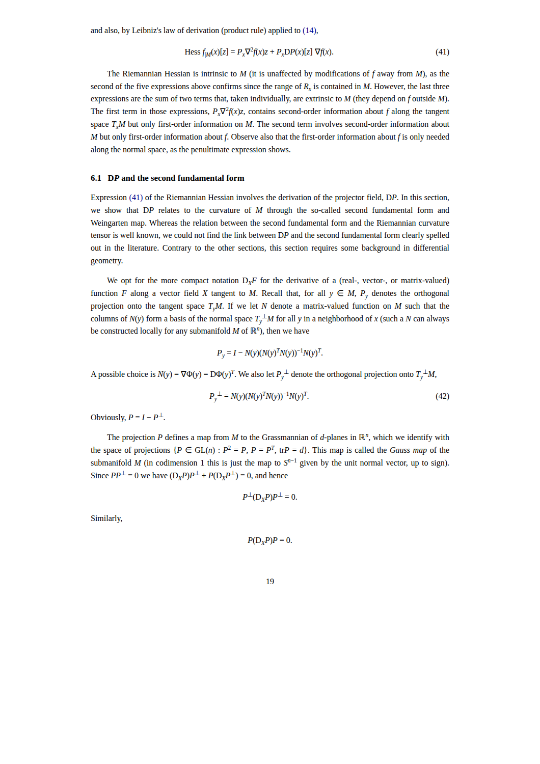and also, by Leibniz's law of derivation (product rule) applied to (14),
Hess f|M(x)[z] = Px∇2f(x)z + PxDP(x)[z] ∇f(x).
(41)
The Riemannian Hessian is intrinsic to M (it is unaffected by modifications of f away from M), as the second of the five expressions above confirms since the range of Rx is contained in M. However, the last three expressions are the sum of two terms that, taken individually, are extrinsic to M (they depend on f outside M). The first term in those expressions, Px∇2f(x)z, contains second-order information about f along the tangent space TxM but only first-order information on M. The second term involves second-order information about M but only first-order information about f. Observe also that the first-order information about f is only needed along the normal space, as the penultimate expression shows.
6.1 DP and the second fundamental form
Expression (41) of the Riemannian Hessian involves the derivation of the projector field, DP. In this section, we show that DP relates to the curvature of M through the so-called second fundamental form and Weingarten map. Whereas the relation between the second fundamental form and the Riemannian curvature tensor is well known, we could not find the link between DP and the second fundamental form clearly spelled out in the literature. Contrary to the other sections, this section requires some background in differential geometry.
We opt for the more compact notation DXF for the derivative of a (real-, vector-, or matrix-valued) function F along a vector field X tangent to M. Recall that, for all y ∈ M, Py denotes the orthogonal projection onto the tangent space TyM. If we let N denote a matrix-valued function on M such that the columns of N(y) form a basis of the normal space Ty⊥M for all y in a neighborhood of x (such a N can always be constructed locally for any submanifold M of ℝn), then we have
Py = I − N(y)(N(y)TN(y))−1N(y)T.
A possible choice is N(y) = ∇Φ(y) = DΦ(y)T. We also let Py⊥ denote the orthogonal projection onto Ty⊥M,
Py⊥ = N(y)(N(y)TN(y))−1N(y)T.
(42)
Obviously, P = I − P⊥.
The projection P defines a map from M to the Grassmannian of d-planes in ℝn, which we identify with the space of projections {P ∈ GL(n) : P2 = P, P = PT, trP = d}. This map is called the Gauss map of the submanifold M (in codimension 1 this is just the map to Sn−1 given by the unit normal vector, up to sign). Since PP⊥ = 0 we have (DXP)P⊥ + P(DXP⊥) = 0, and hence
P⊥(DXP)P⊥ = 0.
Similarly,
P(DXP)P = 0.
19